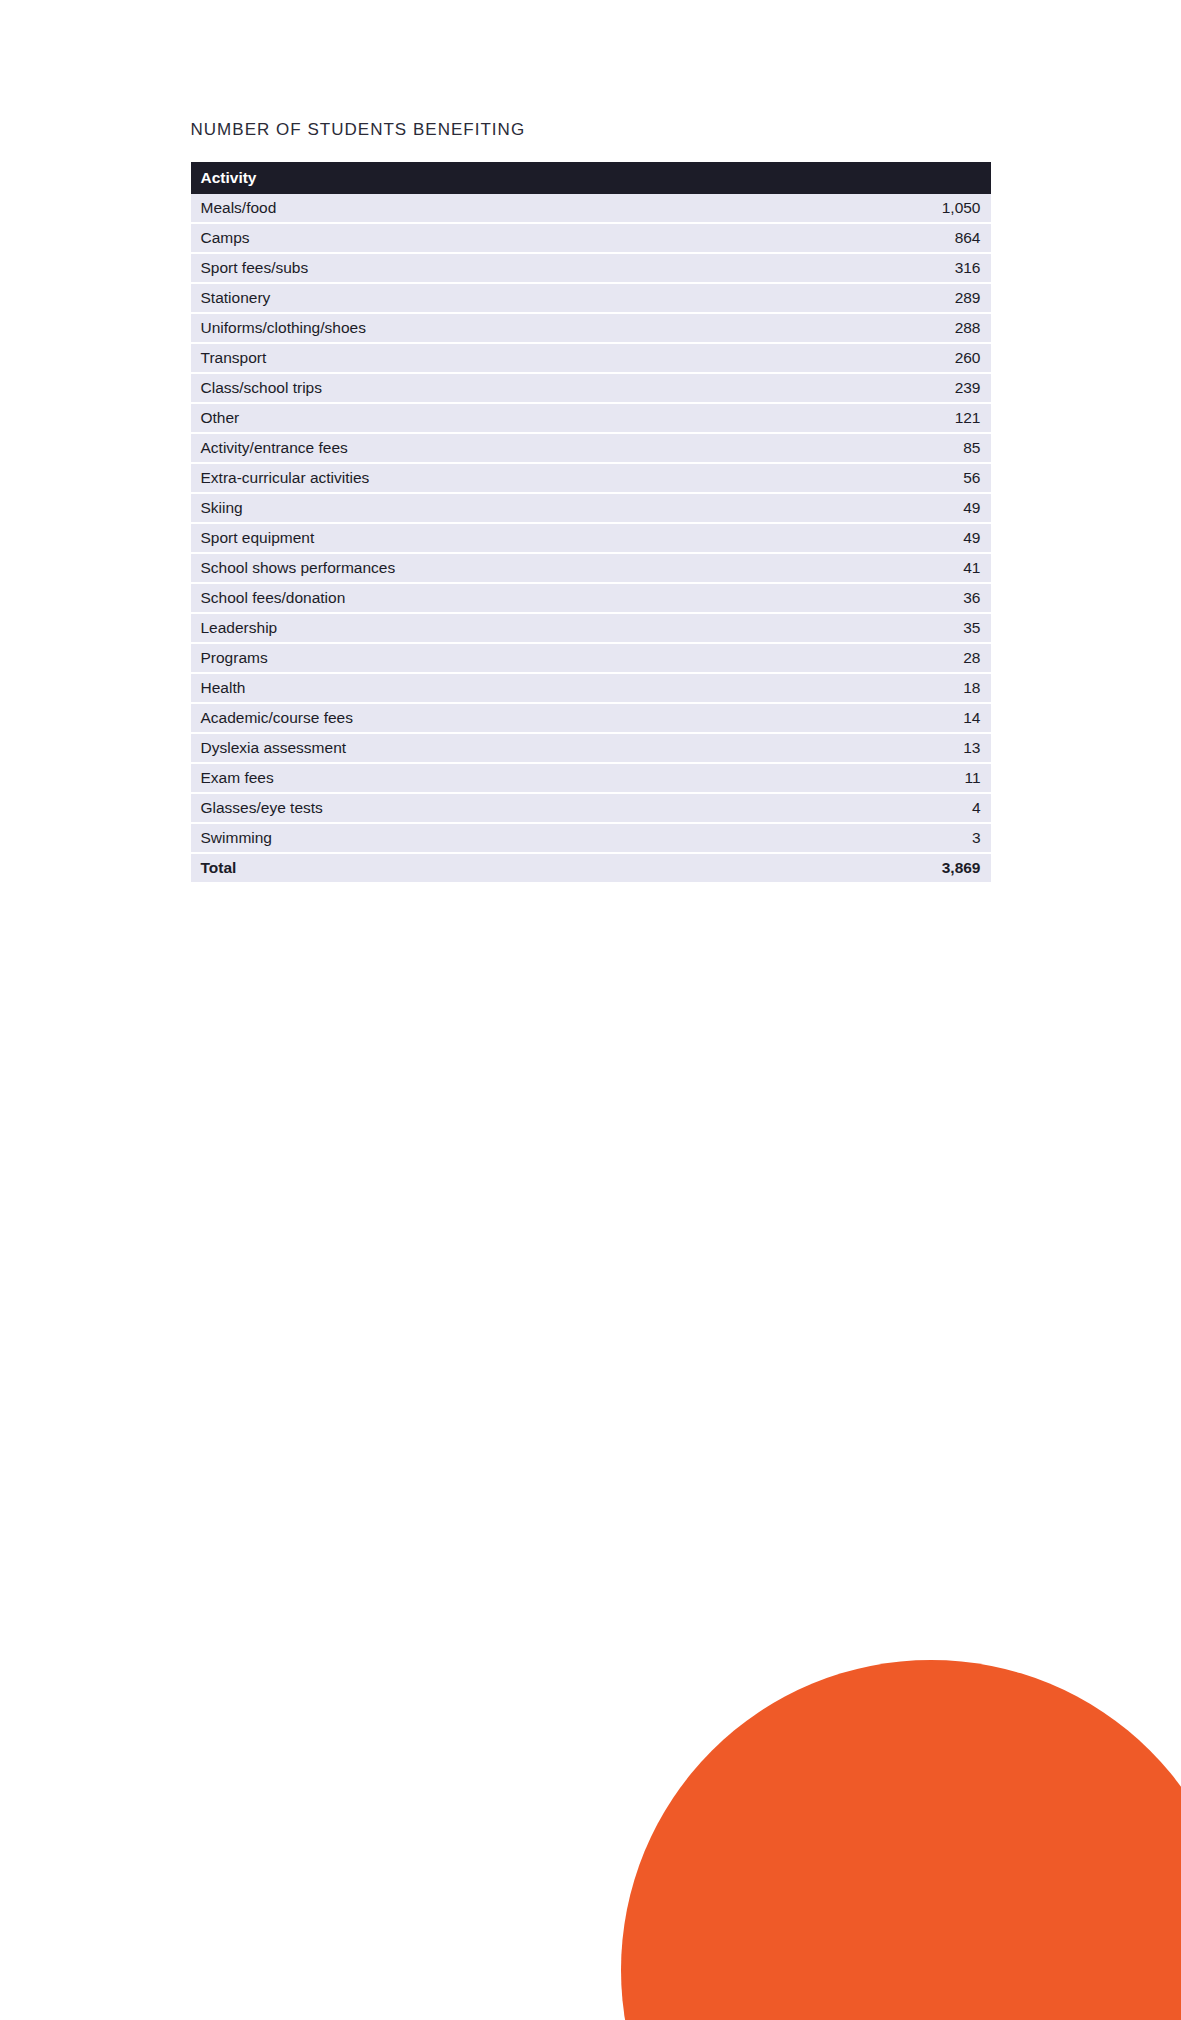Number of students benefiting
| Activity | |
| --- | --- |
| Meals/food | 1,050 |
| Camps | 864 |
| Sport fees/subs | 316 |
| Stationery | 289 |
| Uniforms/clothing/shoes | 288 |
| Transport | 260 |
| Class/school trips | 239 |
| Other | 121 |
| Activity/entrance fees | 85 |
| Extra-curricular activities | 56 |
| Skiing | 49 |
| Sport equipment | 49 |
| School shows performances | 41 |
| School fees/donation | 36 |
| Leadership | 35 |
| Programs | 28 |
| Health | 18 |
| Academic/course fees | 14 |
| Dyslexia assessment | 13 |
| Exam fees | 11 |
| Glasses/eye tests | 4 |
| Swimming | 3 |
| Total | 3,869 |